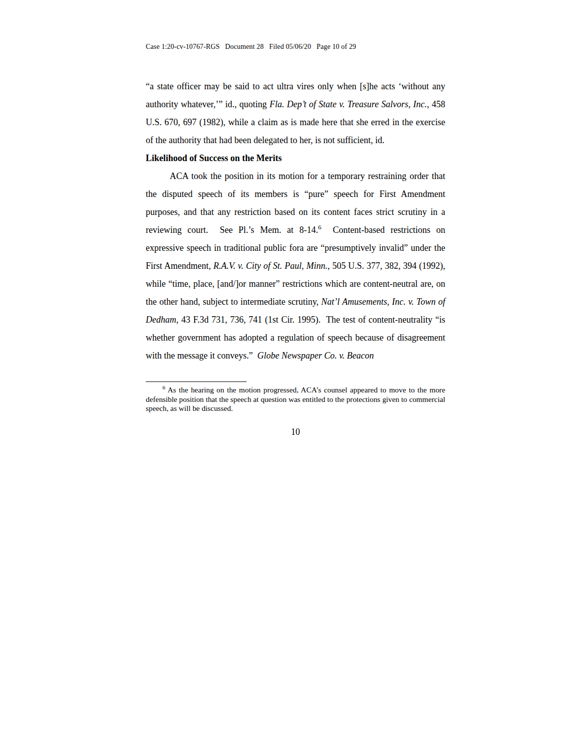Case 1:20-cv-10767-RGS Document 28 Filed 05/06/20 Page 10 of 29
“a state officer may be said to act ultra vires only when [s]he acts ‘without any authority whatever,’” id., quoting Fla. Dep’t of State v. Treasure Salvors, Inc., 458 U.S. 670, 697 (1982), while a claim as is made here that she erred in the exercise of the authority that had been delegated to her, is not sufficient, id.
Likelihood of Success on the Merits
ACA took the position in its motion for a temporary restraining order that the disputed speech of its members is “pure” speech for First Amendment purposes, and that any restriction based on its content faces strict scrutiny in a reviewing court. See Pl.’s Mem. at 8-14.6 Content-based restrictions on expressive speech in traditional public fora are “presumptively invalid” under the First Amendment, R.A.V. v. City of St. Paul, Minn., 505 U.S. 377, 382, 394 (1992), while “time, place, [and/]or manner” restrictions which are content-neutral are, on the other hand, subject to intermediate scrutiny, Nat’l Amusements, Inc. v. Town of Dedham, 43 F.3d 731, 736, 741 (1st Cir. 1995). The test of content-neutrality “is whether government has adopted a regulation of speech because of disagreement with the message it conveys.” Globe Newspaper Co. v. Beacon
6 As the hearing on the motion progressed, ACA’s counsel appeared to move to the more defensible position that the speech at question was entitled to the protections given to commercial speech, as will be discussed.
10